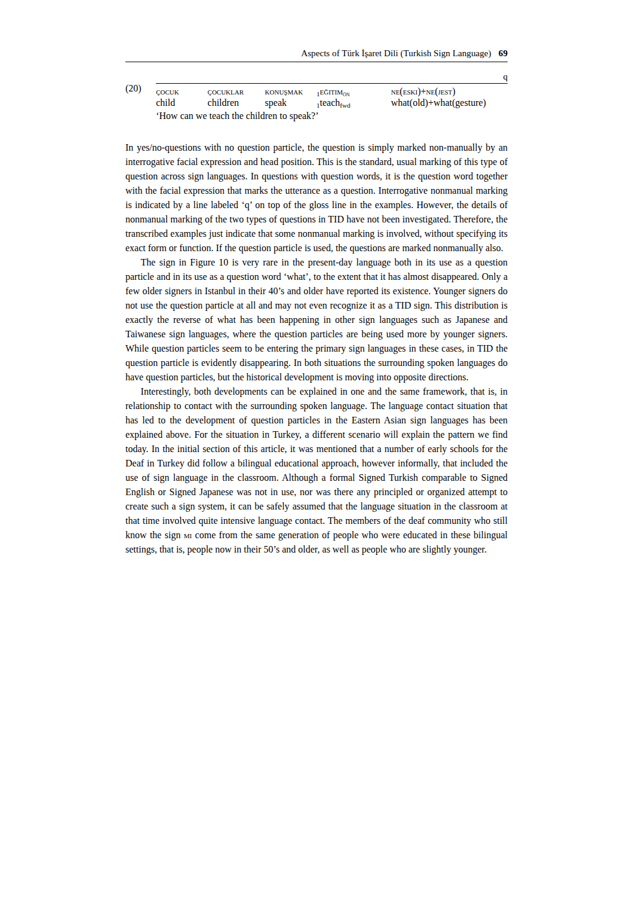Aspects of Türk İşaret Dili (Turkish Sign Language)69
(20)
q
çocuk çocuklar konuşmak 1eğitimön ne(eski)+ne(jest) child children speak 1teachfwd what(old)+what(gesture)
‘How can we teach the children to speak?’
In yes/no-questions with no question particle, the question is simply marked non-manually by an interrogative facial expression and head position. This is the standard, usual marking of this type of question across sign languages. In questions with question words, it is the question word together with the facial expression that marks the utterance as a question. Interrogative nonmanual marking is indicated by a line labeled ‘q’ on top of the gloss line in the examples. However, the details of nonmanual marking of the two types of questions in TID have not been investigated. Therefore, the transcribed examples just indicate that some nonmanual marking is involved, without specifying its exact form or function. If the question particle is used, the questions are marked nonmanually also.
The sign in Figure 10 is very rare in the present-day language both in its use as a question particle and in its use as a question word ‘what’, to the extent that it has almost disappeared. Only a few older signers in Istanbul in their 40’s and older have reported its existence. Younger signers do not use the question particle at all and may not even recognize it as a TID sign. This distribution is exactly the reverse of what has been happening in other sign languages such as Japanese and Taiwanese sign languages, where the question particles are being used more by younger signers. While question particles seem to be entering the primary sign languages in these cases, in TID the question particle is evidently disappearing. In both situations the surrounding spoken languages do have question particles, but the historical development is moving into opposite directions.
Interestingly, both developments can be explained in one and the same framework, that is, in relationship to contact with the surrounding spoken language. The language contact situation that has led to the development of question particles in the Eastern Asian sign languages has been explained above. For the situation in Turkey, a different scenario will explain the pattern we find today. In the initial section of this article, it was mentioned that a number of early schools for the Deaf in Turkey did follow a bilingual educational approach, however informally, that included the use of sign language in the classroom. Although a formal Signed Turkish comparable to Signed English or Signed Japanese was not in use, nor was there any principled or organized attempt to create such a sign system, it can be safely assumed that the language situation in the classroom at that time involved quite intensive language contact. The members of the deaf community who still know the sign mi come from the same generation of people who were educated in these bilingual settings, that is, people now in their 50’s and older, as well as people who are slightly younger.